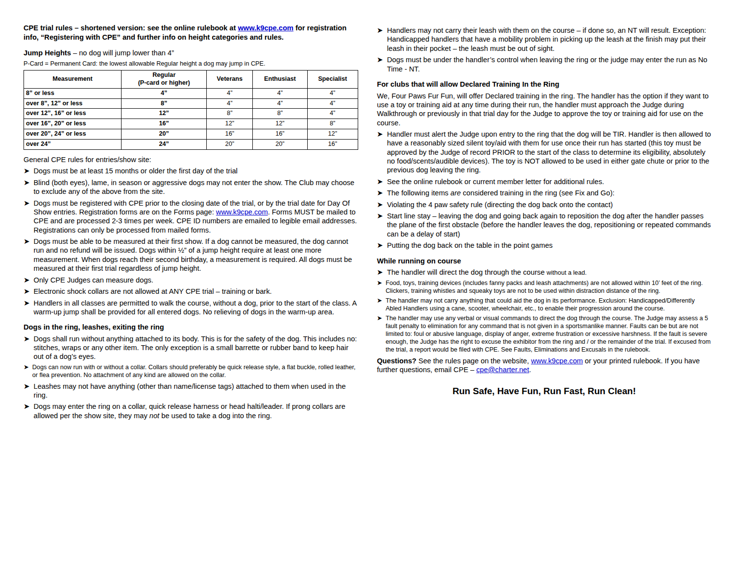CPE trial rules – shortened version: see the online rulebook at www.k9cpe.com for registration info, “Registering with CPE” and further info on height categories and rules.
Jump Heights – no dog will jump lower than 4”
P-Card = Permanent Card: the lowest allowable Regular height a dog may jump in CPE.
| Measurement | Regular (P-card or higher) | Veterans | Enthusiast | Specialist |
| --- | --- | --- | --- | --- |
| 8” or less | 4” | 4” | 4” | 4” |
| over 8”, 12” or less | 8” | 4” | 4” | 4” |
| over 12”, 16” or less | 12” | 8” | 8” | 4” |
| over 16”, 20” or less | 16” | 12” | 12” | 8” |
| over 20”, 24” or less | 20” | 16” | 16” | 12” |
| over 24” | 24” | 20” | 20” | 16” |
General CPE rules for entries/show site:
Dogs must be at least 15 months or older the first day of the trial
Blind (both eyes), lame, in season or aggressive dogs may not enter the show. The Club may choose to exclude any of the above from the site.
Dogs must be registered with CPE prior to the closing date of the trial, or by the trial date for Day Of Show entries. Registration forms are on the Forms page: www.k9cpe.com. Forms MUST be mailed to CPE and are processed 2-3 times per week. CPE ID numbers are emailed to legible email addresses. Registrations can only be processed from mailed forms.
Dogs must be able to be measured at their first show. If a dog cannot be measured, the dog cannot run and no refund will be issued. Dogs within ½” of a jump height require at least one more measurement. When dogs reach their second birthday, a measurement is required. All dogs must be measured at their first trial regardless of jump height.
Only CPE Judges can measure dogs.
Electronic shock collars are not allowed at ANY CPE trial – training or bark.
Handlers in all classes are permitted to walk the course, without a dog, prior to the start of the class. A warm-up jump shall be provided for all entered dogs. No relieving of dogs in the warm-up area.
Dogs in the ring, leashes, exiting the ring
Dogs shall run without anything attached to its body. This is for the safety of the dog. This includes no: stitches, wraps or any other item. The only exception is a small barrette or rubber band to keep hair out of a dog’s eyes.
Dogs can now run with or without a collar. Collars should preferably be quick release style, a flat buckle, rolled leather, or flea prevention. No attachment of any kind are allowed on the collar.
Leashes may not have anything (other than name/license tags) attached to them when used in the ring.
Dogs may enter the ring on a collar, quick release harness or head halti/leader. If prong collars are allowed per the show site, they may not be used to take a dog into the ring.
Handlers may not carry their leash with them on the course – if done so, an NT will result. Exception: Handicapped handlers that have a mobility problem in picking up the leash at the finish may put their leash in their pocket – the leash must be out of sight.
Dogs must be under the handler’s control when leaving the ring or the judge may enter the run as No Time - NT.
For clubs that will allow Declared Training In the Ring
We, Four Paws Fur Fun, will offer Declared training in the ring. The handler has the option if they want to use a toy or training aid at any time during their run, the handler must approach the Judge during Walkthrough or previously in that trial day for the Judge to approve the toy or training aid for use on the course.
Handler must alert the Judge upon entry to the ring that the dog will be TIR. Handler is then allowed to have a reasonably sized silent toy/aid with them for use once their run has started (this toy must be approved by the Judge of record PRIOR to the start of the class to determine its eligibility, absolutely no food/scents/audible devices). The toy is NOT allowed to be used in either gate chute or prior to the previous dog leaving the ring.
See the online rulebook or current member letter for additional rules.
The following items are considered training in the ring (see Fix and Go):
Violating the 4 paw safety rule (directing the dog back onto the contact)
Start line stay – leaving the dog and going back again to reposition the dog after the handler passes the plane of the first obstacle (before the handler leaves the dog, repositioning or repeated commands can be a delay of start)
Putting the dog back on the table in the point games
While running on course
The handler will direct the dog through the course without a lead.
Food, toys, training devices (includes fanny packs and leash attachments) are not allowed within 10’ feet of the ring. Clickers, training whistles and squeaky toys are not to be used within distraction distance of the ring.
The handler may not carry anything that could aid the dog in its performance. Exclusion: Handicapped/Differently Abled Handlers using a cane, scooter, wheelchair, etc., to enable their progression around the course.
The handler may use any verbal or visual commands to direct the dog through the course. The Judge may assess a 5 fault penalty to elimination for any command that is not given in a sportsmanlike manner. Faults can be but are not limited to: foul or abusive language, display of anger, extreme frustration or excessive harshness. If the fault is severe enough, the Judge has the right to excuse the exhibitor from the ring and / or the remainder of the trial. If excused from the trial, a report would be filed with CPE. See Faults, Eliminations and Excusals in the rulebook.
Questions? See the rules page on the website, www.k9cpe.com or your printed rulebook. If you have further questions, email CPE – cpe@charter.net.
Run Safe, Have Fun, Run Fast, Run Clean!